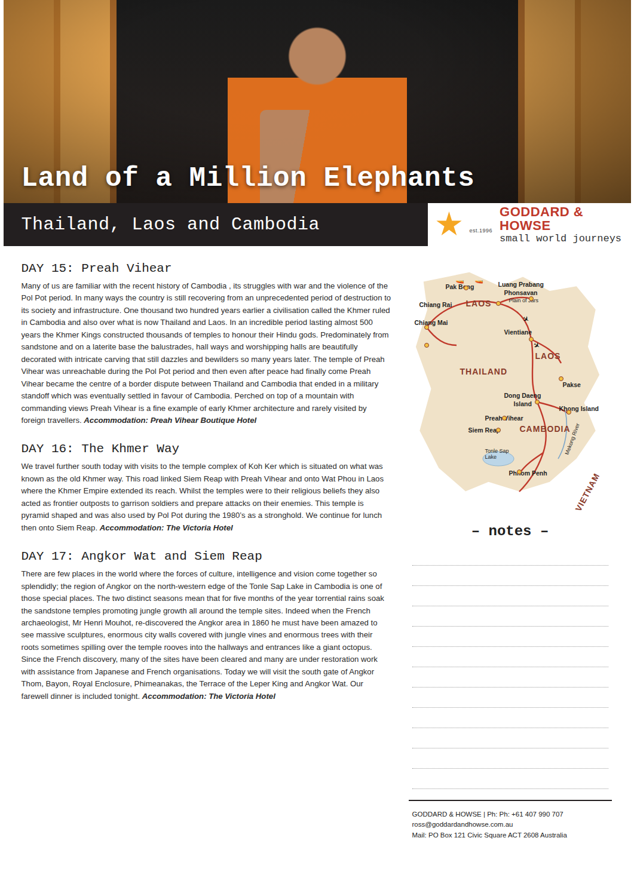Land of a Million Elephants
Thailand, Laos and Cambodia
est.1996
GODDARD & HOWSE small world journeys
DAY 15: Preah Vihear
Many of us are familiar with the recent history of Cambodia , its struggles with war and the violence of the Pol Pot period. In many ways the country is still recovering from an unprecedented period of destruction to its society and infrastructure. One thousand two hundred years earlier a civilisation called the Khmer ruled in Cambodia and also over what is now Thailand and Laos. In an incredible period lasting almost 500 years the Khmer Kings constructed thousands of temples to honour their Hindu gods. Predominately from sandstone and on a laterite base the balustrades, hall ways and worshipping halls are beautifully decorated with intricate carving that still dazzles and bewilders so many years later. The temple of Preah Vihear was unreachable during the Pol Pot period and then even after peace had finally come Preah Vihear became the centre of a border dispute between Thailand and Cambodia that ended in a military standoff which was eventually settled in favour of Cambodia. Perched on top of a mountain with commanding views Preah Vihear is a fine example of early Khmer architecture and rarely visited by foreign travellers. Accommodation: Preah Vihear Boutique Hotel
DAY 16: The Khmer Way
We travel further south today with visits to the temple complex of Koh Ker which is situated on what was known as the old Khmer way. This road linked Siem Reap with Preah Vihear and onto Wat Phou in Laos where the Khmer Empire extended its reach. Whilst the temples were to their religious beliefs they also acted as frontier outposts to garrison soldiers and prepare attacks on their enemies. This temple is pyramid shaped and was also used by Pol Pot during the 1980’s as a stronghold. We continue for lunch then onto Siem Reap. Accommodation: The Victoria Hotel
DAY 17: Angkor Wat and Siem Reap
There are few places in the world where the forces of culture, intelligence and vision come together so splendidly; the region of Angkor on the north-western edge of the Tonle Sap Lake in Cambodia is one of those special places. The two distinct seasons mean that for five months of the year torrential rains soak the sandstone temples promoting jungle growth all around the temple sites. Indeed when the French archaeologist, Mr Henri Mouhot, re-discovered the Angkor area in 1860 he must have been amazed to see massive sculptures, enormous city walls covered with jungle vines and enormous trees with their roots sometimes spilling over the temple rooves into the hallways and entrances like a giant octopus. Since the French discovery, many of the sites have been cleared and many are under restoration work with assistance from Japanese and French organisations. Today we will visit the south gate of Angkor Thom, Bayon, Royal Enclosure, Phimeanakas, the Terrace of the Leper King and Angkor Wat. Our farewell dinner is included tonight. Accommodation: The Victoria Hotel
Pak Beng Luang Prabang Phonsavan Plain of Jars Chiang Rai Chiang Mai Vientiane Pakse Dong Daeng Island Khong Island Preah Vihear Siem Reap Tonle Sap
Lake Phnom Penh Mekong River LAOS LAOS THAILAND CAMBODIA VIETNAM 🚤 🚤 ✈ ✈
– notes –
GODDARD & HOWSE | Ph: Ph: +61 407 990 707
ross@goddardandhowse.com.au
Mail: PO Box 121 Civic Square ACT 2608 Australia